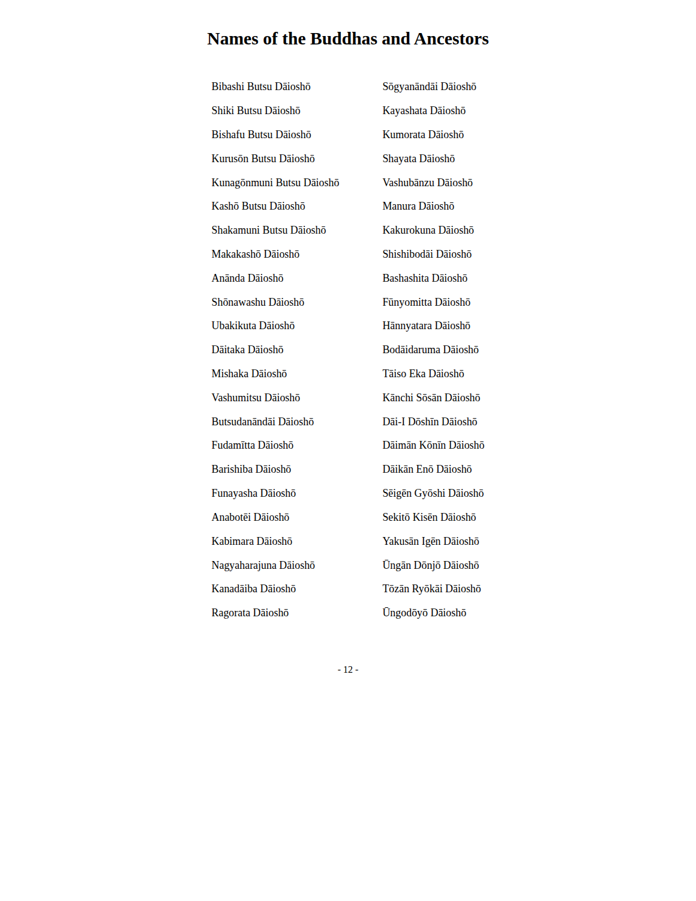Names of the Buddhas and Ancestors
Bibashi Butsu Dāioshō
Shiki Butsu Dāioshō
Bishafu Butsu Dāioshō
Kurusōn Butsu Dāioshō
Kunagōnmuni Butsu Dāioshō
Kashō Butsu Dāioshō
Shakamuni Butsu Dāioshō
Makakashō Dāioshō
Anānda Dāioshō
Shōnawashu Dāioshō
Ubakikuta Dāioshō
Dāitaka Dāioshō
Mishaka Dāioshō
Vashumitsu Dāioshō
Butsudanāndāi Dāioshō
Fudamītta Dāioshō
Barishiba Dāioshō
Funayasha Dāioshō
Anabotēi Dāioshō
Kabimara Dāioshō
Nagyaharajuna Dāioshō
Kanadāiba Dāioshō
Ragorata Dāioshō
Sōgyanāndāi Dāioshō
Kayashata Dāioshō
Kumorata Dāioshō
Shayata Dāioshō
Vashubānzu Dāioshō
Manura Dāioshō
Kakurokuna Dāioshō
Shishibodāi Dāioshō
Bashashita Dāioshō
Fūnyomitta Dāioshō
Hānnyatara Dāioshō
Bodāidaruma Dāioshō
Tāiso Eka Dāioshō
Kānchi Sōsān Dāioshō
Dāi-I Dōshīn Dāioshō
Dāimān Kōnīn Dāioshō
Dāikān Enō Dāioshō
Sēigēn Gyōshi Dāioshō
Sekitō Kisēn Dāioshō
Yakusān Igēn Dāioshō
Ūngān Dōnjō Dāioshō
Tōzān Ryōkāi Dāioshō
Ūngodōyō Dāioshō
- 12 -